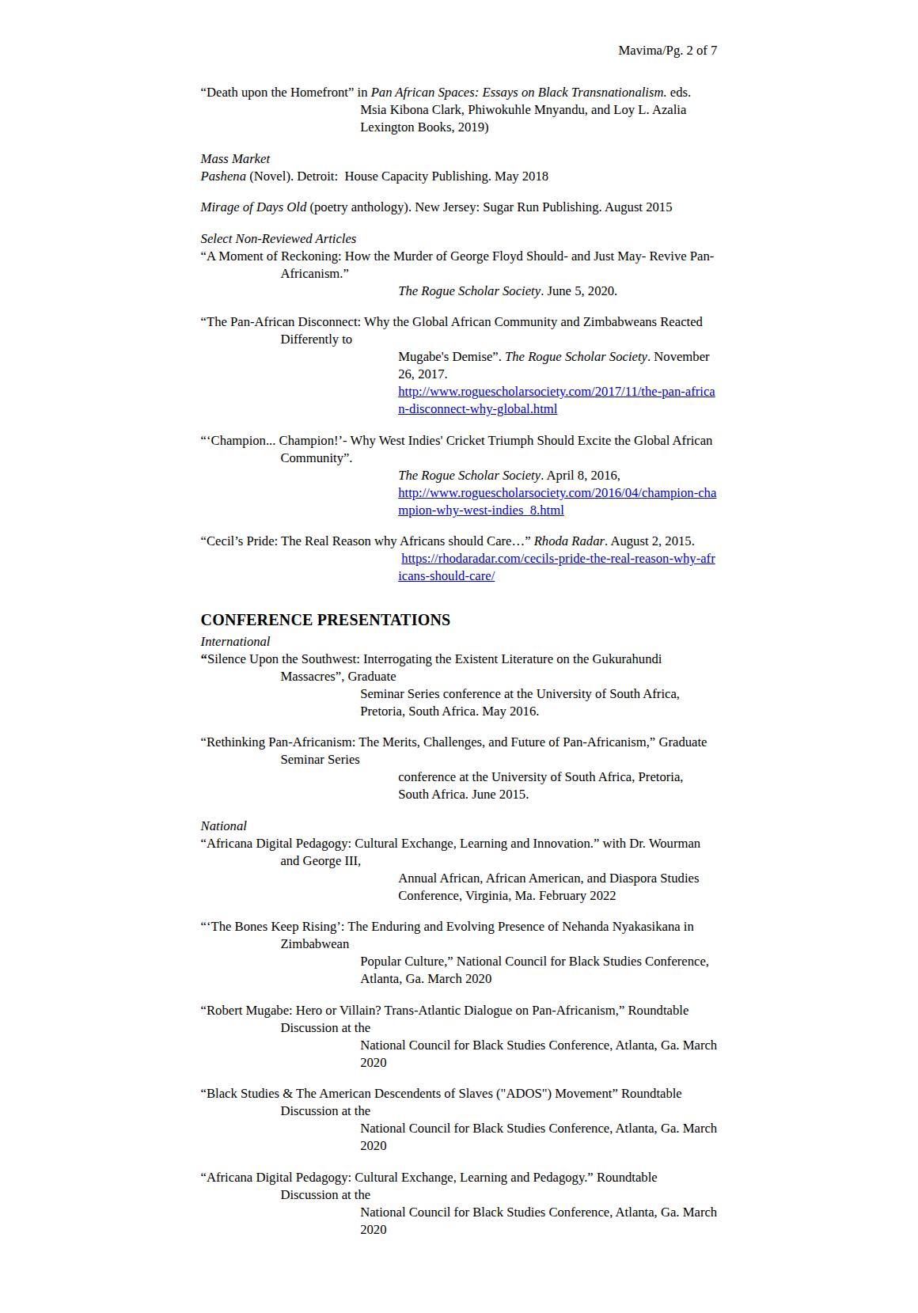Mavima/Pg. 2 of 7
“Death upon the Homefront” in Pan African Spaces: Essays on Black Transnationalism. eds. Msia Kibona Clark, Phiwokuhle Mnyandu, and Loy L. Azalia Lexington Books, 2019)
Mass Market
Pashena (Novel). Detroit: House Capacity Publishing. May 2018
Mirage of Days Old (poetry anthology). New Jersey: Sugar Run Publishing. August 2015
Select Non-Reviewed Articles
“A Moment of Reckoning: How the Murder of George Floyd Should- and Just May- Revive Pan-Africanism.” The Rogue Scholar Society. June 5, 2020.
“The Pan-African Disconnect: Why the Global African Community and Zimbabweans Reacted Differently to Mugabe's Demise”. The Rogue Scholar Society. November 26, 2017. http://www.roguescholarsociety.com/2017/11/the-pan-african-disconnect-why-global.html
“‘Champion... Champion!’- Why West Indies' Cricket Triumph Should Excite the Global African Community”. The Rogue Scholar Society. April 8, 2016, http://www.roguescholarsociety.com/2016/04/champion-champion-why-west-indies_8.html
“Cecil’s Pride: The Real Reason why Africans should Care…” Rhoda Radar. August 2, 2015. https://rhodaradar.com/cecils-pride-the-real-reason-why-africans-should-care/
CONFERENCE PRESENTATIONS
International
“Silence Upon the Southwest: Interrogating the Existent Literature on the Gukurahundi Massacres”, Graduate Seminar Series conference at the University of South Africa, Pretoria, South Africa. May 2016.
“Rethinking Pan-Africanism: The Merits, Challenges, and Future of Pan-Africanism,” Graduate Seminar Series conference at the University of South Africa, Pretoria, South Africa. June 2015.
National
“Africana Digital Pedagogy: Cultural Exchange, Learning and Innovation.” with Dr. Wourman and George III, Annual African, African American, and Diaspora Studies Conference, Virginia, Ma. February 2022
“‘The Bones Keep Rising’: The Enduring and Evolving Presence of Nehanda Nyakasikana in Zimbabwean Popular Culture,” National Council for Black Studies Conference, Atlanta, Ga. March 2020
“Robert Mugabe: Hero or Villain? Trans-Atlantic Dialogue on Pan-Africanism,” Roundtable Discussion at the National Council for Black Studies Conference, Atlanta, Ga. March 2020
“Black Studies & The American Descendents of Slaves ("ADOS") Movement” Roundtable Discussion at the National Council for Black Studies Conference, Atlanta, Ga. March 2020
“Africana Digital Pedagogy: Cultural Exchange, Learning and Pedagogy.” Roundtable Discussion at the National Council for Black Studies Conference, Atlanta, Ga. March 2020